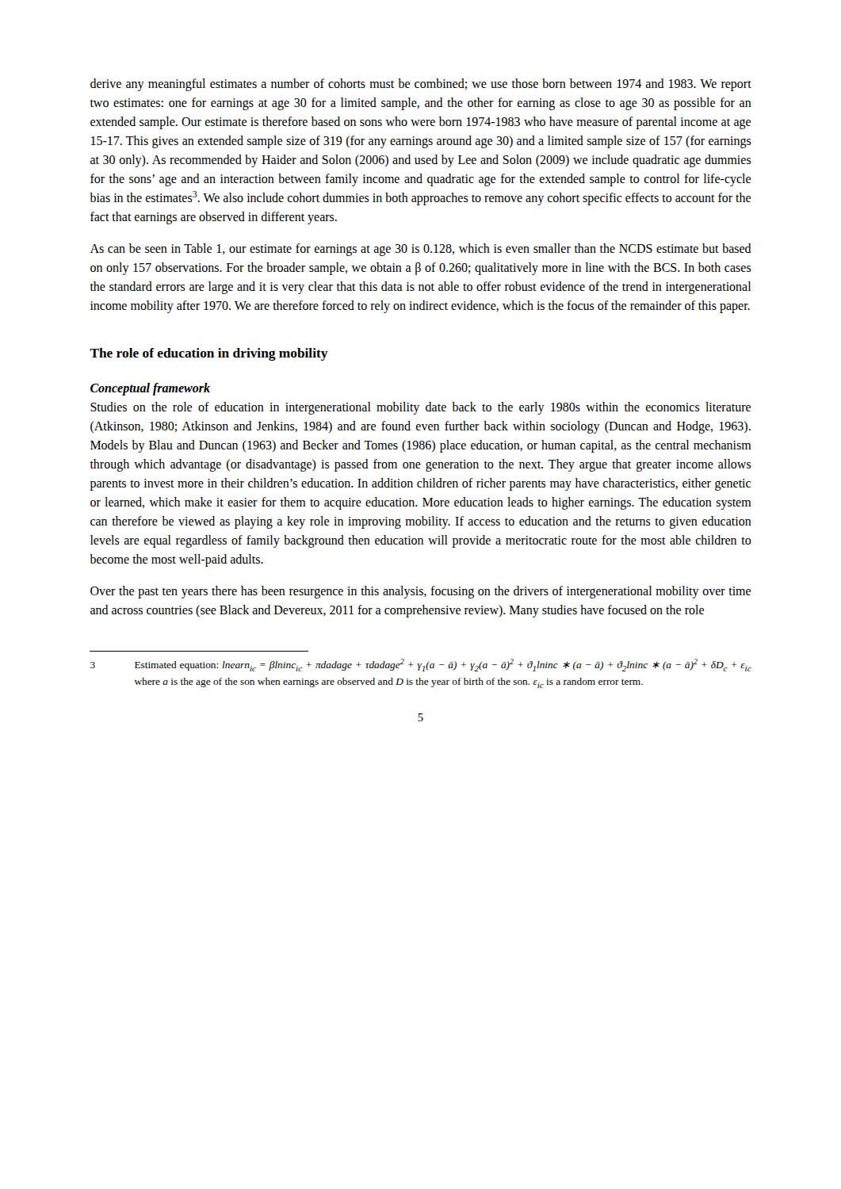derive any meaningful estimates a number of cohorts must be combined; we use those born between 1974 and 1983. We report two estimates: one for earnings at age 30 for a limited sample, and the other for earning as close to age 30 as possible for an extended sample. Our estimate is therefore based on sons who were born 1974-1983 who have measure of parental income at age 15-17. This gives an extended sample size of 319 (for any earnings around age 30) and a limited sample size of 157 (for earnings at 30 only). As recommended by Haider and Solon (2006) and used by Lee and Solon (2009) we include quadratic age dummies for the sons’ age and an interaction between family income and quadratic age for the extended sample to control for life-cycle bias in the estimates3. We also include cohort dummies in both approaches to remove any cohort specific effects to account for the fact that earnings are observed in different years.
As can be seen in Table 1, our estimate for earnings at age 30 is 0.128, which is even smaller than the NCDS estimate but based on only 157 observations. For the broader sample, we obtain a β of 0.260; qualitatively more in line with the BCS. In both cases the standard errors are large and it is very clear that this data is not able to offer robust evidence of the trend in intergenerational income mobility after 1970. We are therefore forced to rely on indirect evidence, which is the focus of the remainder of this paper.
The role of education in driving mobility
Conceptual framework
Studies on the role of education in intergenerational mobility date back to the early 1980s within the economics literature (Atkinson, 1980; Atkinson and Jenkins, 1984) and are found even further back within sociology (Duncan and Hodge, 1963). Models by Blau and Duncan (1963) and Becker and Tomes (1986) place education, or human capital, as the central mechanism through which advantage (or disadvantage) is passed from one generation to the next. They argue that greater income allows parents to invest more in their children’s education. In addition children of richer parents may have characteristics, either genetic or learned, which make it easier for them to acquire education. More education leads to higher earnings. The education system can therefore be viewed as playing a key role in improving mobility. If access to education and the returns to given education levels are equal regardless of family background then education will provide a meritocratic route for the most able children to become the most well-paid adults.
Over the past ten years there has been resurgence in this analysis, focusing on the drivers of intergenerational mobility over time and across countries (see Black and Devereux, 2011 for a comprehensive review). Many studies have focused on the role
3
Estimated equation: lnearnic = βlnincic + πdadage + τdadage2 + γ1(a − ā) + γ2(a − ā)2 + ϑ1lninc ∗ (a − ā) + ϑ2lninc ∗ (a − ā)2 + δDc + εic where a is the age of the son when earnings are observed and D is the year of birth of the son. εic is a random error term.
5